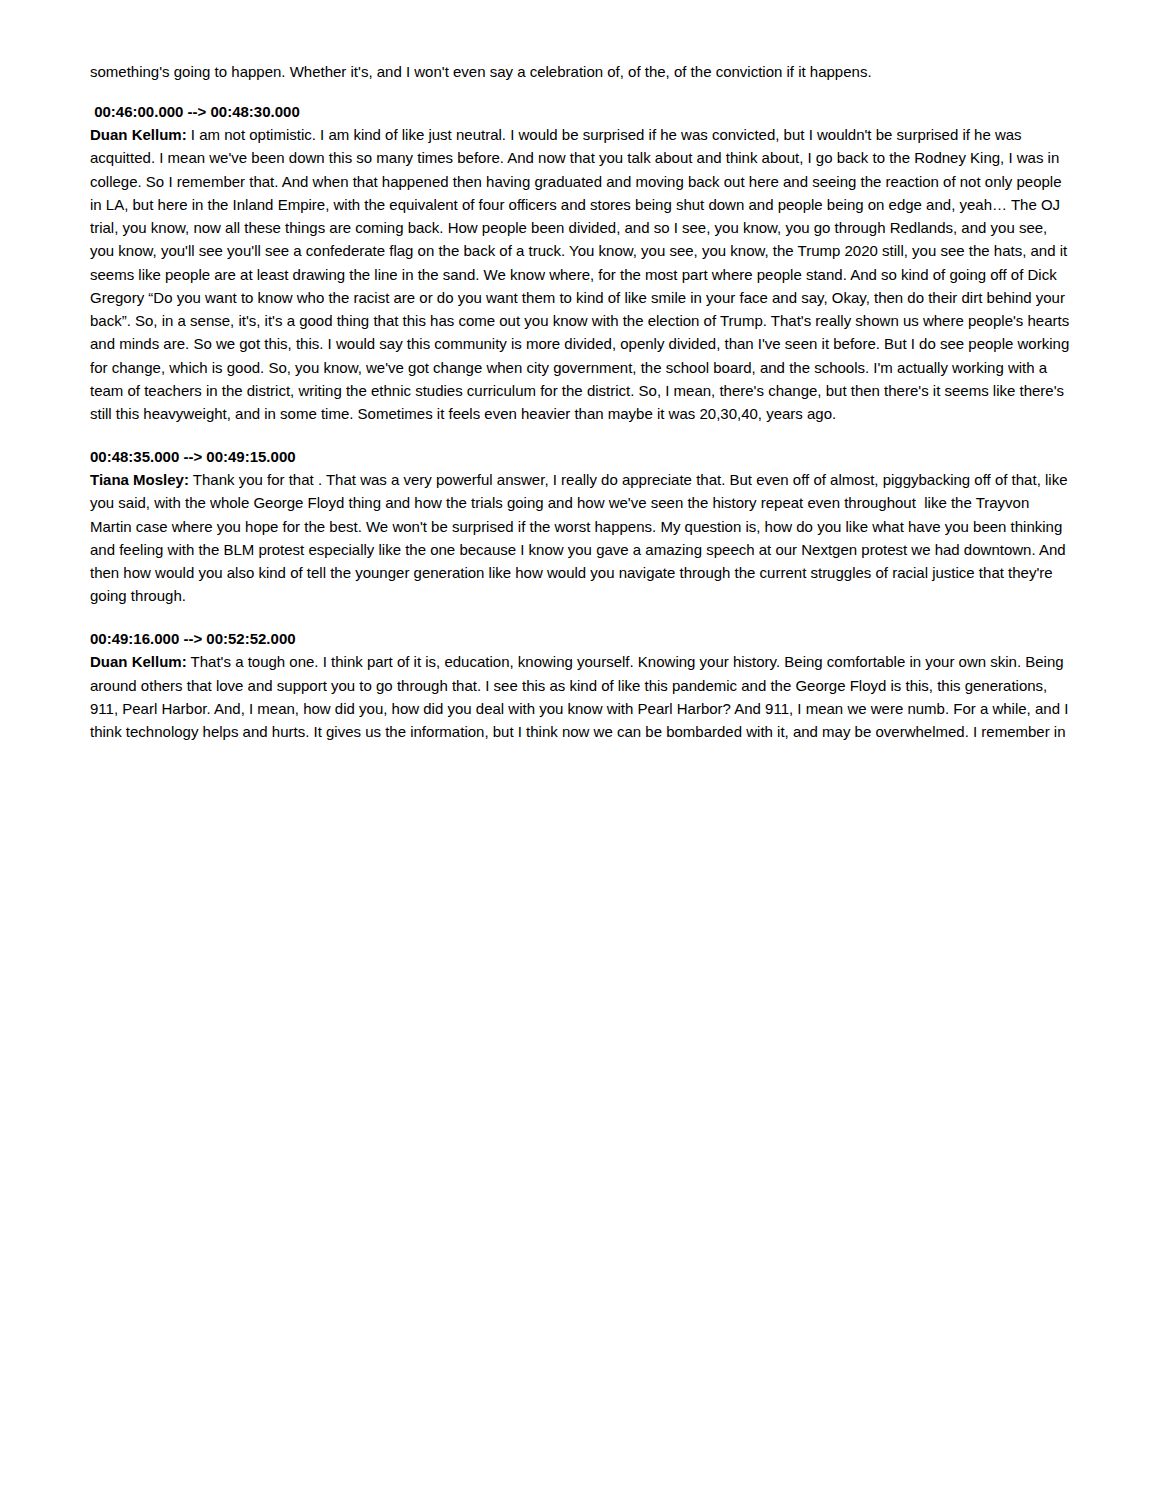something's going to happen. Whether it's, and I won't even say a celebration of, of the, of the conviction if it happens.
00:46:00.000 --> 00:48:30.000
Duan Kellum: I am not optimistic. I am kind of like just neutral. I would be surprised if he was convicted, but I wouldn't be surprised if he was acquitted. I mean we've been down this so many times before. And now that you talk about and think about, I go back to the Rodney King, I was in college. So I remember that. And when that happened then having graduated and moving back out here and seeing the reaction of not only people in LA, but here in the Inland Empire, with the equivalent of four officers and stores being shut down and people being on edge and, yeah… The OJ trial, you know, now all these things are coming back. How people been divided, and so I see, you know, you go through Redlands, and you see, you know, you'll see you'll see a confederate flag on the back of a truck. You know, you see, you know, the Trump 2020 still, you see the hats, and it seems like people are at least drawing the line in the sand. We know where, for the most part where people stand. And so kind of going off of Dick Gregory “Do you want to know who the racist are or do you want them to kind of like smile in your face and say, Okay, then do their dirt behind your back”. So, in a sense, it's, it's a good thing that this has come out you know with the election of Trump. That's really shown us where people's hearts and minds are. So we got this, this. I would say this community is more divided, openly divided, than I've seen it before. But I do see people working for change, which is good. So, you know, we've got change when city government, the school board, and the schools. I'm actually working with a team of teachers in the district, writing the ethnic studies curriculum for the district. So, I mean, there's change, but then there's it seems like there's still this heavyweight, and in some time. Sometimes it feels even heavier than maybe it was 20,30,40, years ago.
00:48:35.000 --> 00:49:15.000
Tiana Mosley: Thank you for that . That was a very powerful answer, I really do appreciate that. But even off of almost, piggybacking off of that, like you said, with the whole George Floyd thing and how the trials going and how we've seen the history repeat even throughout like the Trayvon Martin case where you hope for the best. We won't be surprised if the worst happens. My question is, how do you like what have you been thinking and feeling with the BLM protest especially like the one because I know you gave a amazing speech at our Nextgen protest we had downtown. And then how would you also kind of tell the younger generation like how would you navigate through the current struggles of racial justice that they're going through.
00:49:16.000 --> 00:52:52.000
Duan Kellum: That's a tough one. I think part of it is, education, knowing yourself. Knowing your history. Being comfortable in your own skin. Being around others that love and support you to go through that. I see this as kind of like this pandemic and the George Floyd is this, this generations, 911, Pearl Harbor. And, I mean, how did you, how did you deal with you know with Pearl Harbor? And 911, I mean we were numb. For a while, and I think technology helps and hurts. It gives us the information, but I think now we can be bombarded with it, and may be overwhelmed. I remember in